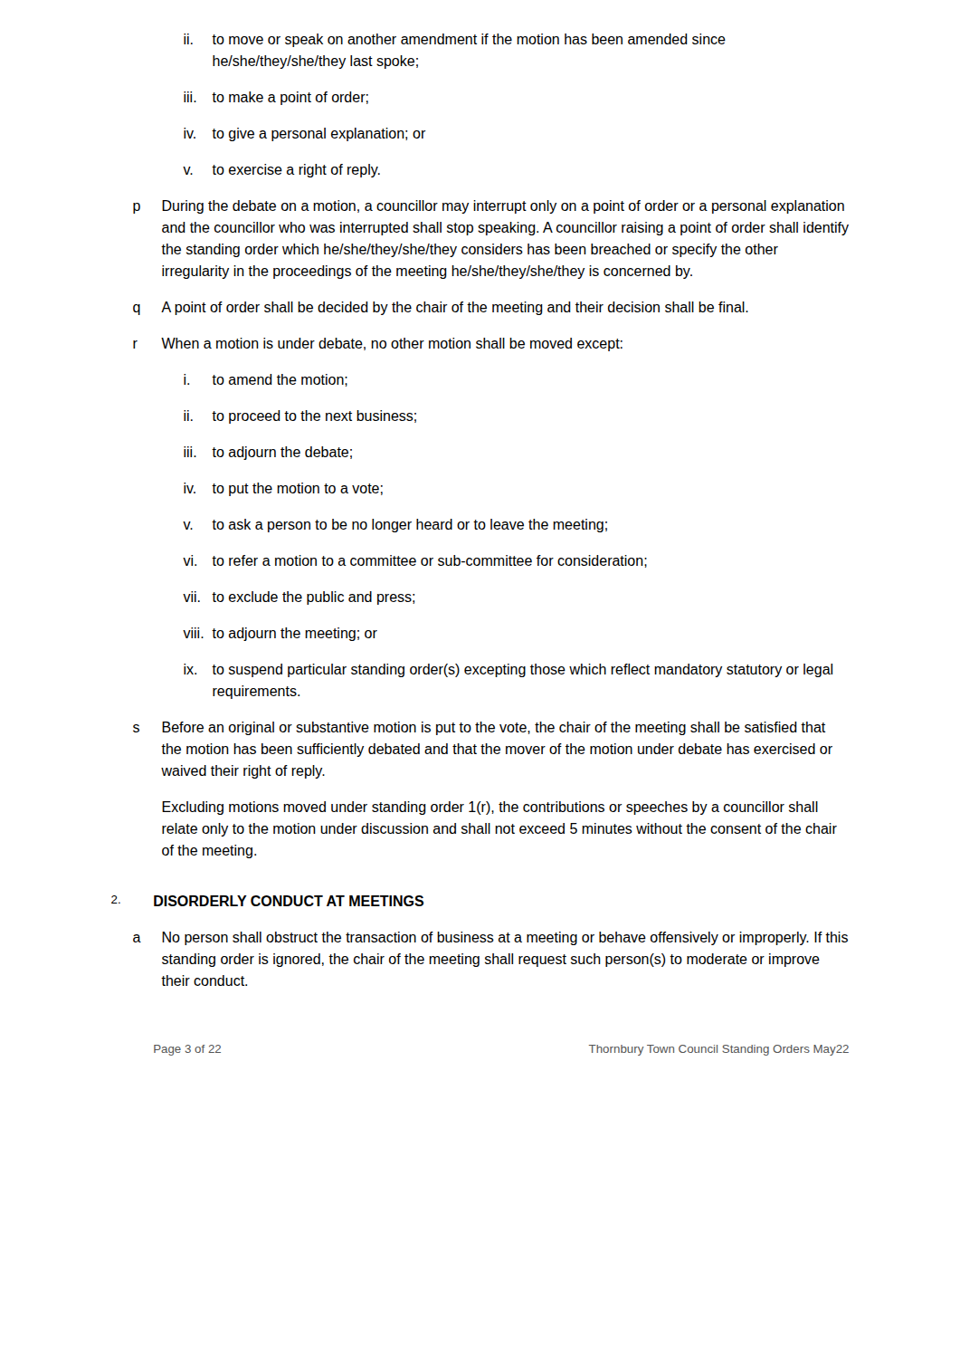ii.
to move or speak on another amendment if the motion has been amended since he/she/they/she/they last spoke;
iii.
to make a point of order;
iv.
to give a personal explanation; or
v.
to exercise a right of reply.
p
During the debate on a motion, a councillor may interrupt only on a point of order or a personal explanation and the councillor who was interrupted shall stop speaking. A councillor raising a point of order shall identify the standing order which he/she/they/she/they considers has been breached or specify the other irregularity in the proceedings of the meeting he/she/they/she/they is concerned by.
q
A point of order shall be decided by the chair of the meeting and their decision shall be final.
r
When a motion is under debate, no other motion shall be moved except:
i.
to amend the motion;
ii.
to proceed to the next business;
iii.
to adjourn the debate;
iv.
to put the motion to a vote;
v.
to ask a person to be no longer heard or to leave the meeting;
vi.
to refer a motion to a committee or sub-committee for consideration;
vii.
to exclude the public and press;
viii.
to adjourn the meeting; or
ix.
to suspend particular standing order(s) excepting those which reflect mandatory statutory or legal requirements.
s
Before an original or substantive motion is put to the vote, the chair of the meeting shall be satisfied that the motion has been sufficiently debated and that the mover of the motion under debate has exercised or waived their right of reply.
Excluding motions moved under standing order 1(r), the contributions or speeches by a councillor shall relate only to the motion under discussion and shall not exceed 5 minutes without the consent of the chair of the meeting.
2. DISORDERLY CONDUCT AT MEETINGS
a
No person shall obstruct the transaction of business at a meeting or behave offensively or improperly. If this standing order is ignored, the chair of the meeting shall request such person(s) to moderate or improve their conduct.
Page 3 of 22
Thornbury Town Council Standing Orders May22